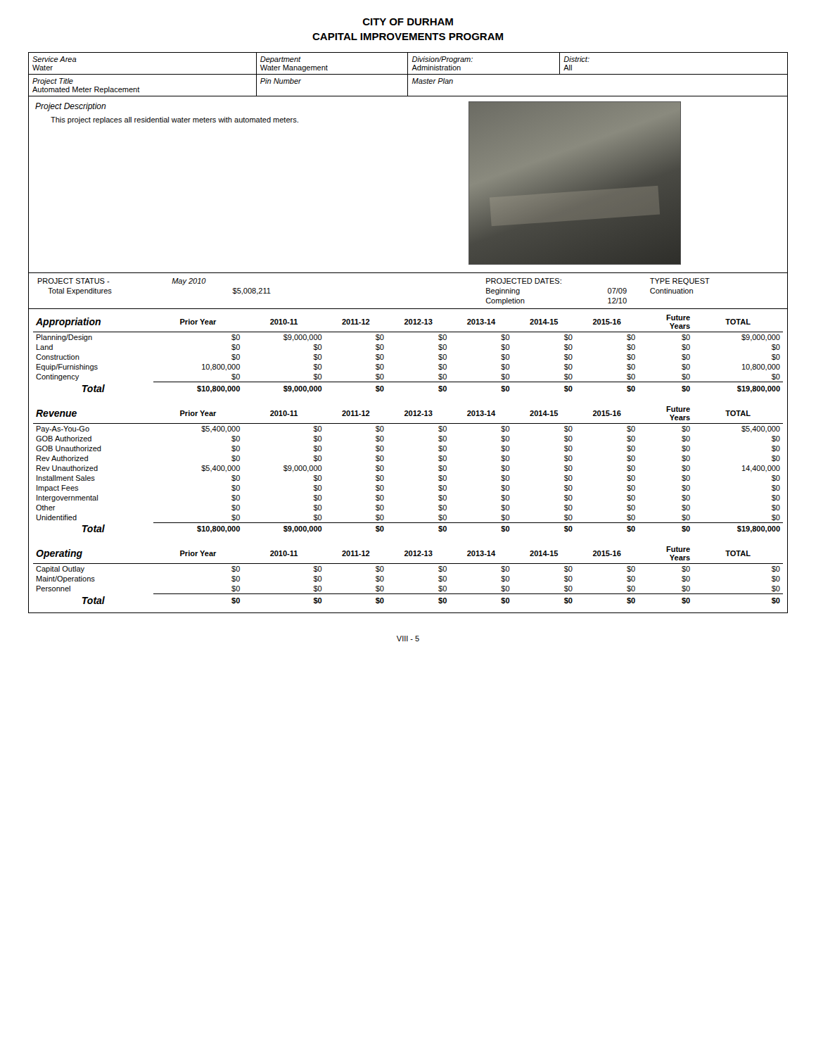CITY OF DURHAM
CAPITAL IMPROVEMENTS PROGRAM
| Service Area Water | Department Water Management | Division/Program: Administration | District: All |
| Project Title Automated Meter Replacement | Pin Number | Master Plan |
| Project Description This project replaces all residential water meters with automated meters. | |
| PROJECT STATUS - | May 2010 | | | PROJECTED DATES: | | TYPE REQUEST |
| Total Expenditures | $5,008,211 | | | Beginning | 07/09 | Continuation |
| | | | | Completion | 12/10 | |
| Appropriation | Prior Year | 2010-11 | 2011-12 | 2012-13 | 2013-14 | 2014-15 | 2015-16 | Future Years | TOTAL |
| --- | --- | --- | --- | --- | --- | --- | --- | --- | --- |
| Planning/Design | $0 | $9,000,000 | $0 | $0 | $0 | $0 | $0 | $0 | $9,000,000 |
| Land | $0 | $0 | $0 | $0 | $0 | $0 | $0 | $0 | $0 |
| Construction | $0 | $0 | $0 | $0 | $0 | $0 | $0 | $0 | $0 |
| Equip/Furnishings | 10,800,000 | $0 | $0 | $0 | $0 | $0 | $0 | $0 | 10,800,000 |
| Contingency | $0 | $0 | $0 | $0 | $0 | $0 | $0 | $0 | $0 |
| Total | $10,800,000 | $9,000,000 | $0 | $0 | $0 | $0 | $0 | $0 | $19,800,000 |
| Revenue | Prior Year | 2010-11 | 2011-12 | 2012-13 | 2013-14 | 2014-15 | 2015-16 | Future Years | TOTAL |
| Pay-As-You-Go | $5,400,000 | $0 | $0 | $0 | $0 | $0 | $0 | $0 | $5,400,000 |
| GOB Authorized | $0 | $0 | $0 | $0 | $0 | $0 | $0 | $0 | $0 |
| GOB Unauthorized | $0 | $0 | $0 | $0 | $0 | $0 | $0 | $0 | $0 |
| Rev Authorized | $0 | $0 | $0 | $0 | $0 | $0 | $0 | $0 | $0 |
| Rev Unauthorized | $5,400,000 | $9,000,000 | $0 | $0 | $0 | $0 | $0 | $0 | 14,400,000 |
| Installment Sales | $0 | $0 | $0 | $0 | $0 | $0 | $0 | $0 | $0 |
| Impact Fees | $0 | $0 | $0 | $0 | $0 | $0 | $0 | $0 | $0 |
| Intergovernmental | $0 | $0 | $0 | $0 | $0 | $0 | $0 | $0 | $0 |
| Other | $0 | $0 | $0 | $0 | $0 | $0 | $0 | $0 | $0 |
| Unidentified | $0 | $0 | $0 | $0 | $0 | $0 | $0 | $0 | $0 |
| Total | $10,800,000 | $9,000,000 | $0 | $0 | $0 | $0 | $0 | $0 | $19,800,000 |
| Operating | Prior Year | 2010-11 | 2011-12 | 2012-13 | 2013-14 | 2014-15 | 2015-16 | Future Years | TOTAL |
| Capital Outlay | $0 | $0 | $0 | $0 | $0 | $0 | $0 | $0 | $0 |
| Maint/Operations | $0 | $0 | $0 | $0 | $0 | $0 | $0 | $0 | $0 |
| Personnel | $0 | $0 | $0 | $0 | $0 | $0 | $0 | $0 | $0 |
| Total | $0 | $0 | $0 | $0 | $0 | $0 | $0 | $0 | $0 |
VIII - 5